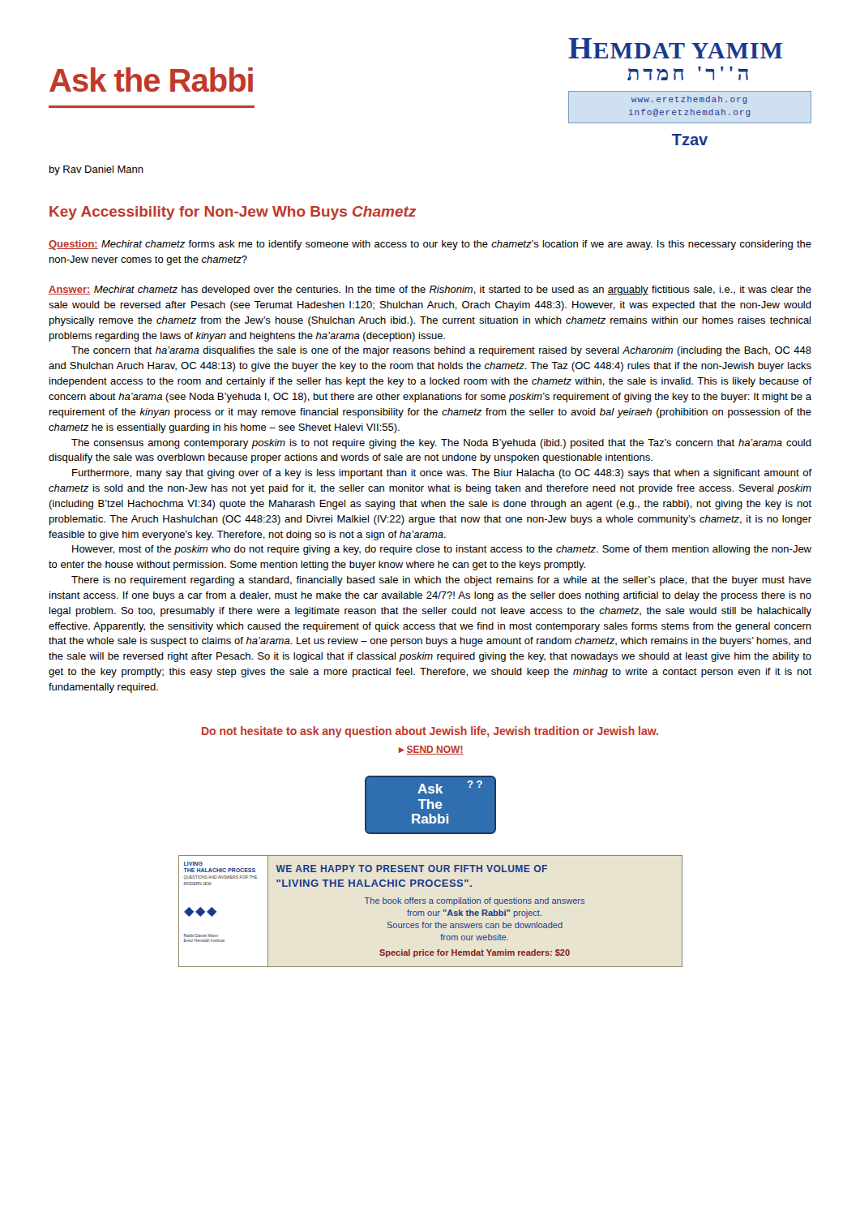Ask the Rabbi
HEMDAT YAMIM
ה''ר' חמדת
www.eretzhemdah.org
info@eretzhemdah.org
Tzav
by Rav Daniel Mann
Key Accessibility for Non-Jew Who Buys Chametz
Question: Mechirat chametz forms ask me to identify someone with access to our key to the chametz’s location if we are away. Is this necessary considering the non-Jew never comes to get the chametz?
Answer: Mechirat chametz has developed over the centuries. In the time of the Rishonim, it started to be used as an arguably fictitious sale, i.e., it was clear the sale would be reversed after Pesach (see Terumat Hadeshen I:120; Shulchan Aruch, Orach Chayim 448:3). However, it was expected that the non-Jew would physically remove the chametz from the Jew’s house (Shulchan Aruch ibid.). The current situation in which chametz remains within our homes raises technical problems regarding the laws of kinyan and heightens the ha’arama (deception) issue.
The concern that ha’arama disqualifies the sale is one of the major reasons behind a requirement raised by several Acharonim (including the Bach, OC 448 and Shulchan Aruch Harav, OC 448:13) to give the buyer the key to the room that holds the chametz. The Taz (OC 448:4) rules that if the non-Jewish buyer lacks independent access to the room and certainly if the seller has kept the key to a locked room with the chametz within, the sale is invalid. This is likely because of concern about ha’arama (see Noda B’yehuda I, OC 18), but there are other explanations for some poskim’s requirement of giving the key to the buyer: It might be a requirement of the kinyan process or it may remove financial responsibility for the chametz from the seller to avoid bal yeiraeh (prohibition on possession of the chametz he is essentially guarding in his home – see Shevet Halevi VII:55).
The consensus among contemporary poskim is to not require giving the key. The Noda B’yehuda (ibid.) posited that the Taz’s concern that ha’arama could disqualify the sale was overblown because proper actions and words of sale are not undone by unspoken questionable intentions.
Furthermore, many say that giving over of a key is less important than it once was. The Biur Halacha (to OC 448:3) says that when a significant amount of chametz is sold and the non-Jew has not yet paid for it, the seller can monitor what is being taken and therefore need not provide free access. Several poskim (including B’tzel Hachochma VI:34) quote the Maharash Engel as saying that when the sale is done through an agent (e.g., the rabbi), not giving the key is not problematic. The Aruch Hashulchan (OC 448:23) and Divrei Malkiel (IV:22) argue that now that one non-Jew buys a whole community’s chametz, it is no longer feasible to give him everyone’s key. Therefore, not doing so is not a sign of ha’arama.
However, most of the poskim who do not require giving a key, do require close to instant access to the chametz. Some of them mention allowing the non-Jew to enter the house without permission. Some mention letting the buyer know where he can get to the keys promptly.
There is no requirement regarding a standard, financially based sale in which the object remains for a while at the seller’s place, that the buyer must have instant access. If one buys a car from a dealer, must he make the car available 24/7?! As long as the seller does nothing artificial to delay the process there is no legal problem. So too, presumably if there were a legitimate reason that the seller could not leave access to the chametz, the sale would still be halachically effective. Apparently, the sensitivity which caused the requirement of quick access that we find in most contemporary sales forms stems from the general concern that the whole sale is suspect to claims of ha’arama. Let us review – one person buys a huge amount of random chametz, which remains in the buyers’ homes, and the sale will be reversed right after Pesach. So it is logical that if classical poskim required giving the key, that nowadays we should at least give him the ability to get to the key promptly; this easy step gives the sale a more practical feel. Therefore, we should keep the minhag to write a contact person even if it is not fundamentally required.
Do not hesitate to ask any question about Jewish life, Jewish tradition or Jewish law.
►SEND NOW!
? ? Ask
The
Rabbi
LIVING
THE HALACHIC PROCESS
QUESTIONS AND ANSWERS FOR THE MODERN JEW
◆◆◆
Rabbi Daniel Mann
Eretz Hemdah Institute
WE ARE HAPPY TO PRESENT OUR FIFTH VOLUME OF
"LIVING THE HALACHIC PROCESS".
The book offers a compilation of questions and answers
from our "Ask the Rabbi" project.
Sources for the answers can be downloaded
from our website.
Special price for Hemdat Yamim readers: $20